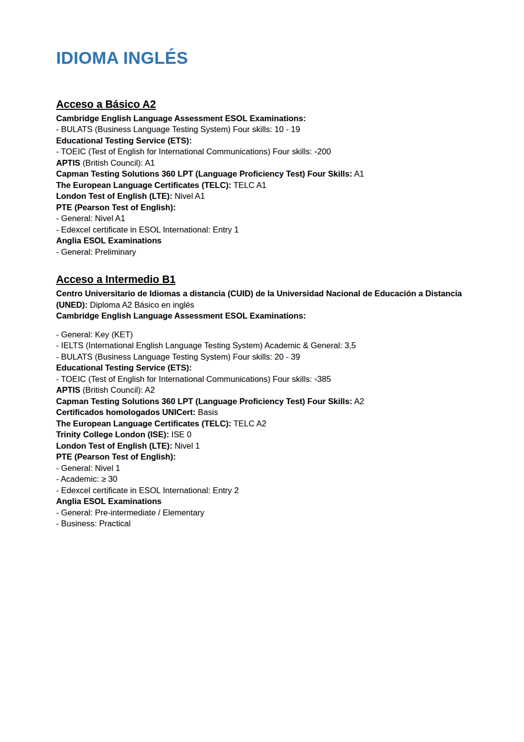IDIOMA INGLÉS
Acceso a Básico A2
Cambridge English Language Assessment ESOL Examinations:
- BULATS (Business Language Testing System) Four skills: 10 - 19
Educational Testing Service (ETS):
- TOEIC (Test of English for International Communications) Four skills: ▫200
APTIS (British Council): A1
Capman Testing Solutions 360 LPT (Language Proficiency Test) Four Skills: A1
The European Language Certificates (TELC): TELC A1
London Test of English (LTE): Nivel A1
PTE (Pearson Test of English):
- General: Nivel A1
- Edexcel certificate in ESOL International: Entry 1
Anglia ESOL Examinations
- General: Preliminary
Acceso a Intermedio B1
Centro Universitario de Idiomas a distancia (CUID) de la Universidad Nacional de Educación a Distancia (UNED): Diploma A2 Básico en inglés
Cambridge English Language Assessment ESOL Examinations:
- General: Key (KET)
- IELTS (International English Language Testing System) Academic & General: 3,5
- BULATS (Business Language Testing System) Four skills: 20 - 39
Educational Testing Service (ETS):
- TOEIC (Test of English for International Communications) Four skills: ▫385
APTIS (British Council): A2
Capman Testing Solutions 360 LPT (Language Proficiency Test) Four Skills: A2
Certificados homologados UNICert: Basis
The European Language Certificates (TELC): TELC A2
Trinity College London (ISE): ISE 0
London Test of English (LTE): Nivel 1
PTE (Pearson Test of English):
- General: Nivel 1
- Academic: ≥ 30
- Edexcel certificate in ESOL International: Entry 2
Anglia ESOL Examinations
- General: Pre-intermediate / Elementary
- Business: Practical